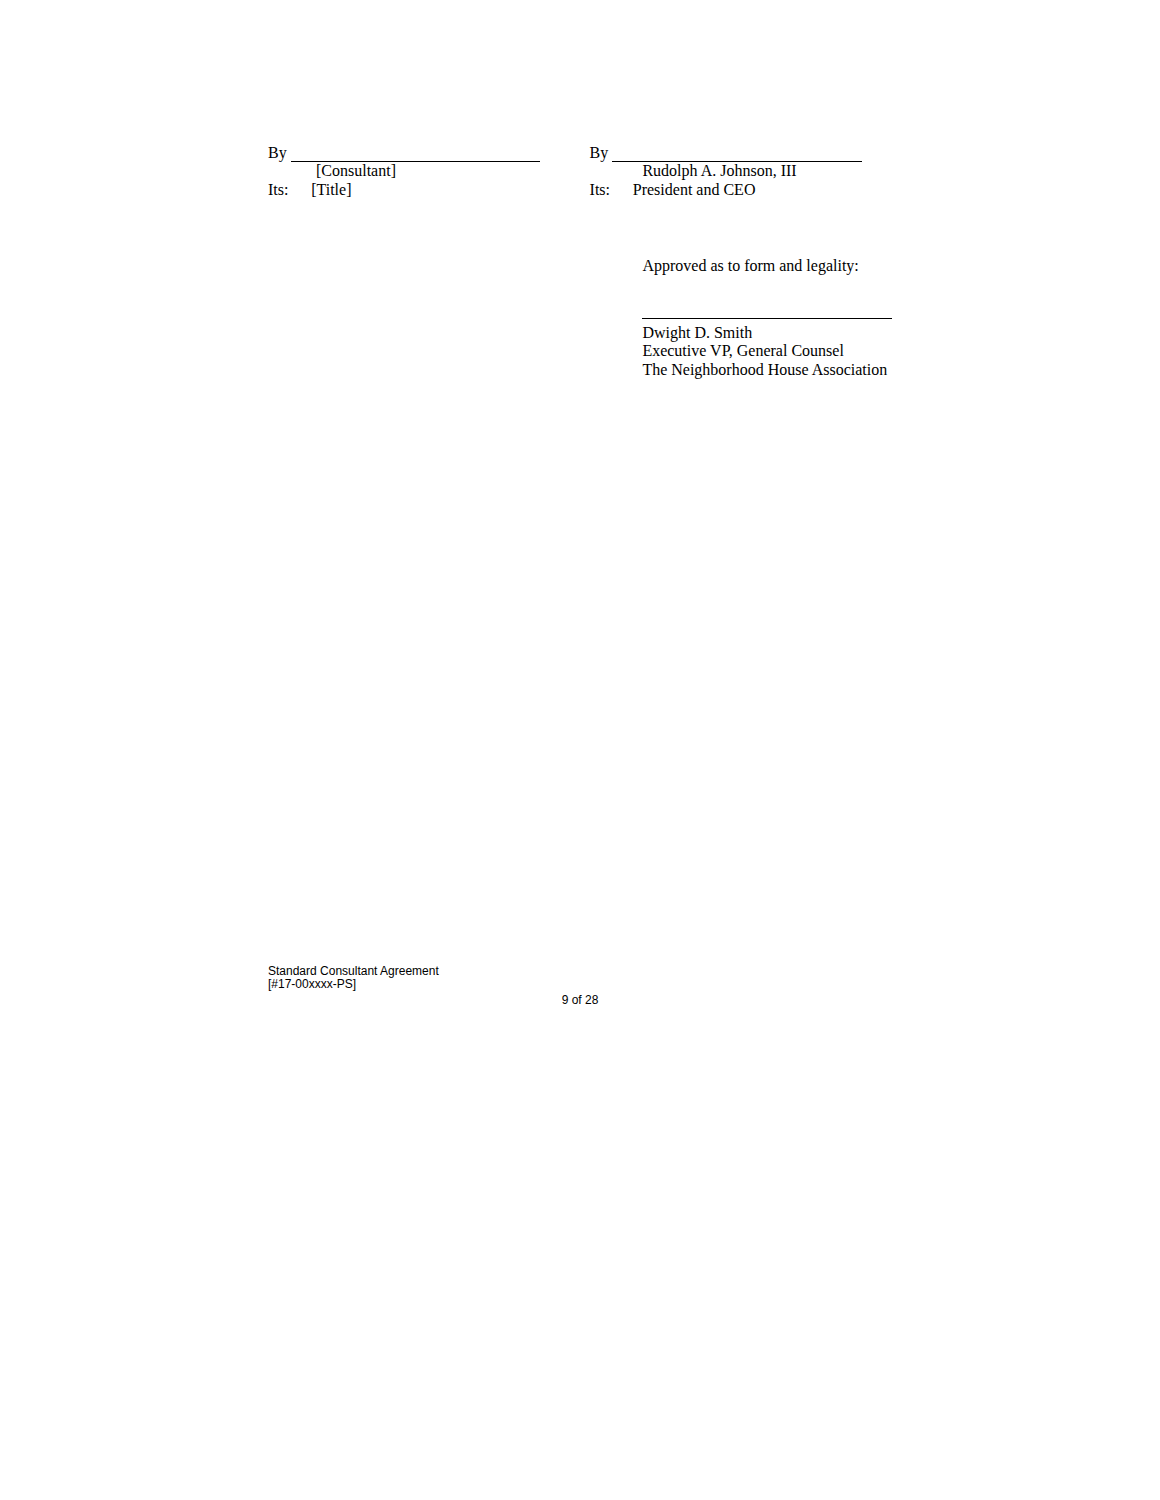| By [Consultant] Its: [Title] | | By Rudolph A. Johnson, III Its: President and CEO Approved as to form and legality: Dwight D. Smith Executive VP, General Counsel The Neighborhood House Association |
Standard Consultant Agreement
[#17-00xxxx-PS]
9 of 28